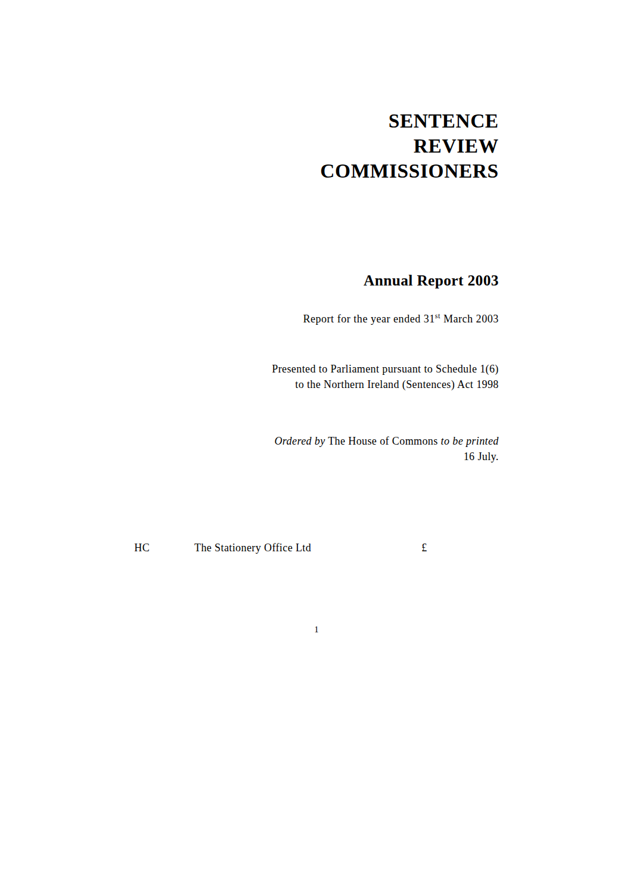SENTENCE
REVIEW
COMMISSIONERS
Annual Report 2003
Report for the year ended 31st March 2003
Presented to Parliament pursuant to Schedule 1(6)
to the Northern Ireland (Sentences) Act 1998
Ordered by The House of Commons to be printed
16 July.
HC The Stationery Office Ltd £
1